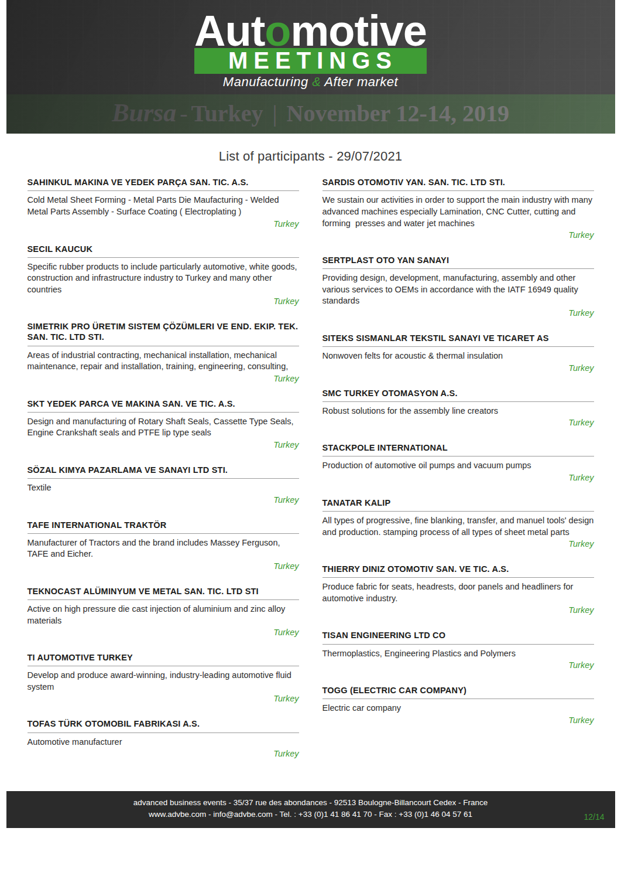Automotive MEETINGS Manufacturing & After market
Bursa-Turkey | November 12-14, 2019
List of participants - 29/07/2021
Sahinkul Makina ve Yedek Parça San. Tic. A.S.
Cold Metal Sheet Forming - Metal Parts Die Maufacturing - Welded Metal Parts Assembly - Surface Coating ( Electroplating )
Turkey
Secil Kaucuk
Specific rubber products to include particularly automotive, white goods, construction and infrastructure industry to Turkey and many other countries
Turkey
Simetrik Pro Üretim Sistem Çözümleri ve End. Ekip. Tek. San. Tic. Ltd Sti.
Areas of industrial contracting, mechanical installation, mechanical maintenance, repair and installation, training, engineering, consulting,
Turkey
SKT Yedek Parca ve Makina San. ve Tic. A.S.
Design and manufacturing of Rotary Shaft Seals, Cassette Type Seals, Engine Crankshaft seals and PTFE lip type seals
Turkey
Sözal Kimya Pazarlama ve Sanayi Ltd Sti.
Textile
Turkey
TAFE International Traktör
Manufacturer of Tractors and the brand includes Massey Ferguson, TAFE and Eicher.
Turkey
Teknocast Alüminyum ve Metal San. Tic. Ltd Sti
Active on high pressure die cast injection of aluminium and zinc alloy materials
Turkey
TI Automotive Turkey
Develop and produce award-winning, industry-leading automotive fluid system
Turkey
Tofas Türk Otomobil Fabrikasi A.S.
Automotive manufacturer
Turkey
Sardis Otomotiv Yan. San. Tic. Ltd Sti.
We sustain our activities in order to support the main industry with many advanced machines especially Lamination, CNC Cutter, cutting and forming presses and water jet machines
Turkey
Sertplast Oto Yan Sanayi
Providing design, development, manufacturing, assembly and other various services to OEMs in accordance with the IATF 16949 quality standards
Turkey
Siteks Sismanlar Tekstil Sanayi ve Ticaret AS
Nonwoven felts for acoustic & thermal insulation
Turkey
SMC Turkey Otomasyon A.S.
Robust solutions for the assembly line creators
Turkey
Stackpole International
Production of automotive oil pumps and vacuum pumps
Turkey
Tanatar Kalip
All types of progressive, fine blanking, transfer, and manuel tools' design and production. stamping process of all types of sheet metal parts
Turkey
Thierry Diniz Otomotiv San. ve Tic. A.S.
Produce fabric for seats, headrests, door panels and headliners for automotive industry.
Turkey
Tisan Engineering Ltd Co
Thermoplastics, Engineering Plastics and Polymers
Turkey
TOGG (Electric Car Company)
Electric car company
Turkey
advanced business events - 35/37 rue des abondances - 92513 Boulogne-Billancourt Cedex - France
www.advbe.com - info@advbe.com - Tel. : +33 (0)1 41 86 41 70 - Fax : +33 (0)1 46 04 57 61 12/14